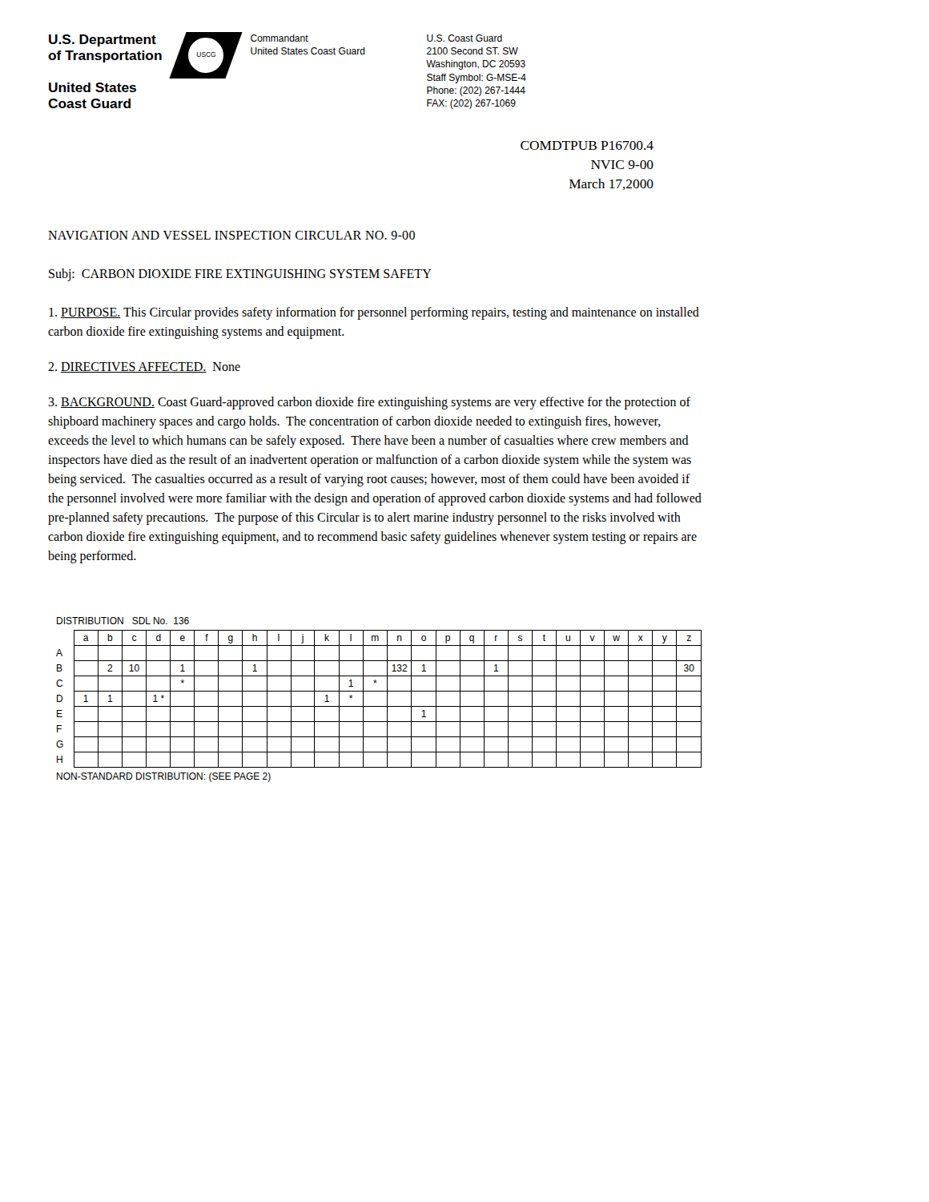U.S. Department
of Transportation
United States
Coast Guard
USCG
Commandant
United States Coast Guard
U.S. Coast Guard
2100 Second ST. SW
Washington, DC 20593
Staff Symbol: G-MSE-4
Phone: (202) 267-1444
FAX: (202) 267-1069
COMDTPUB P16700.4
NVIC 9-00
March 17,2000
NAVIGATION AND VESSEL INSPECTION CIRCULAR NO. 9-00
Subj: CARBON DIOXIDE FIRE EXTINGUISHING SYSTEM SAFETY
1. PURPOSE. This Circular provides safety information for personnel performing repairs, testing and maintenance on installed carbon dioxide fire extinguishing systems and equipment.
2. DIRECTIVES AFFECTED. None
3. BACKGROUND. Coast Guard-approved carbon dioxide fire extinguishing systems are very effective for the protection of shipboard machinery spaces and cargo holds. The concentration of carbon dioxide needed to extinguish fires, however, exceeds the level to which humans can be safely exposed. There have been a number of casualties where crew members and inspectors have died as the result of an inadvertent operation or malfunction of a carbon dioxide system while the system was being serviced. The casualties occurred as a result of varying root causes; however, most of them could have been avoided if the personnel involved were more familiar with the design and operation of approved carbon dioxide systems and had followed pre-planned safety precautions. The purpose of this Circular is to alert marine industry personnel to the risks involved with carbon dioxide fire extinguishing equipment, and to recommend basic safety guidelines whenever system testing or repairs are being performed.
DISTRIBUTION SDL No. 136
| | a | b | c | d | e | f | g | h | I | j | k | l | m | n | o | p | q | r | s | t | u | v | w | x | y | z |
| --- | --- | --- | --- | --- | --- | --- | --- | --- | --- | --- | --- | --- | --- | --- | --- | --- | --- | --- | --- | --- | --- | --- | --- | --- | --- | --- |
| A | | | | | | | | | | | | | | | | | | | | | | | | | | |
| B | | 2 | 10 | | 1 | | | 1 | | | | | | 132 | 1 | | | 1 | | | | | | | | 30 |
| C | | | | | * | | | | | | | 1 | * | | | | | | | | | | | | | |
| D | 1 | 1 | | 1 * | | | | | | | 1 | * | | | | | | | | | | | | | | |
| E | | | | | | | | | | | | | | | 1 | | | | | | | | | | | |
| F | | | | | | | | | | | | | | | | | | | | | | | | | | |
| G | | | | | | | | | | | | | | | | | | | | | | | | | | |
| H | | | | | | | | | | | | | | | | | | | | | | | | | | |
NON-STANDARD DISTRIBUTION: (SEE PAGE 2)